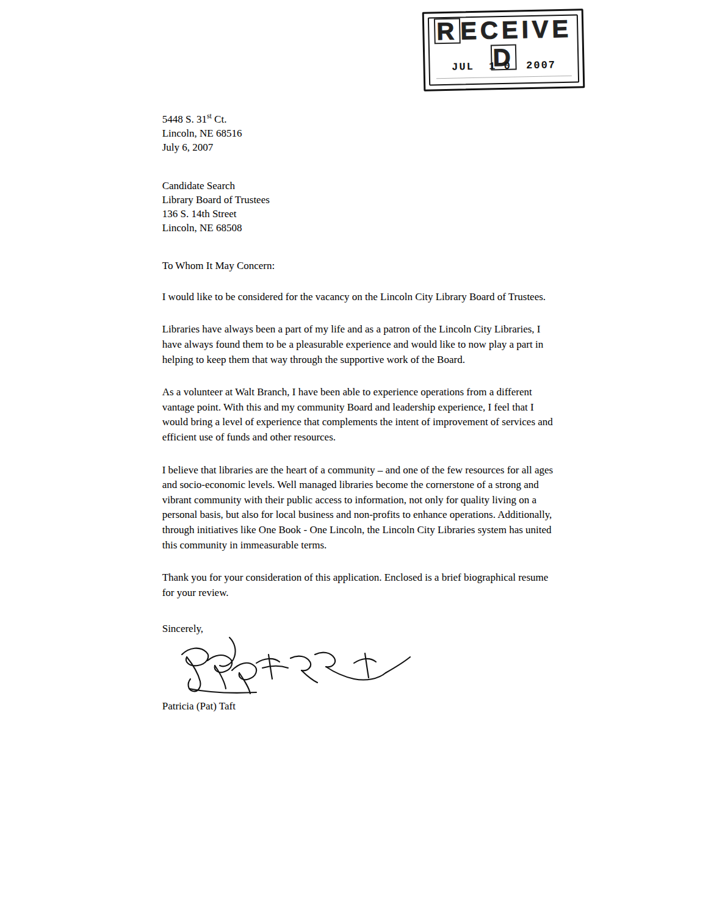RECEIVED
JUL 1 0 2007
5448 S. 31st Ct.
Lincoln, NE 68516
July 6, 2007
Candidate Search
Library Board of Trustees
136 S. 14th Street
Lincoln, NE 68508
To Whom It May Concern:
I would like to be considered for the vacancy on the Lincoln City Library Board of Trustees.
Libraries have always been a part of my life and as a patron of the Lincoln City Libraries, I have always found them to be a pleasurable experience and would like to now play a part in helping to keep them that way through the supportive work of the Board.
As a volunteer at Walt Branch, I have been able to experience operations from a different vantage point. With this and my community Board and leadership experience, I feel that I would bring a level of experience that complements the intent of improvement of services and efficient use of funds and other resources.
I believe that libraries are the heart of a community – and one of the few resources for all ages and socio-economic levels. Well managed libraries become the cornerstone of a strong and vibrant community with their public access to information, not only for quality living on a personal basis, but also for local business and non-profits to enhance operations. Additionally, through initiatives like One Book - One Lincoln, the Lincoln City Libraries system has united this community in immeasurable terms.
Thank you for your consideration of this application. Enclosed is a brief biographical resume for your review.
Sincerely,
Patricia (Pat) Taft